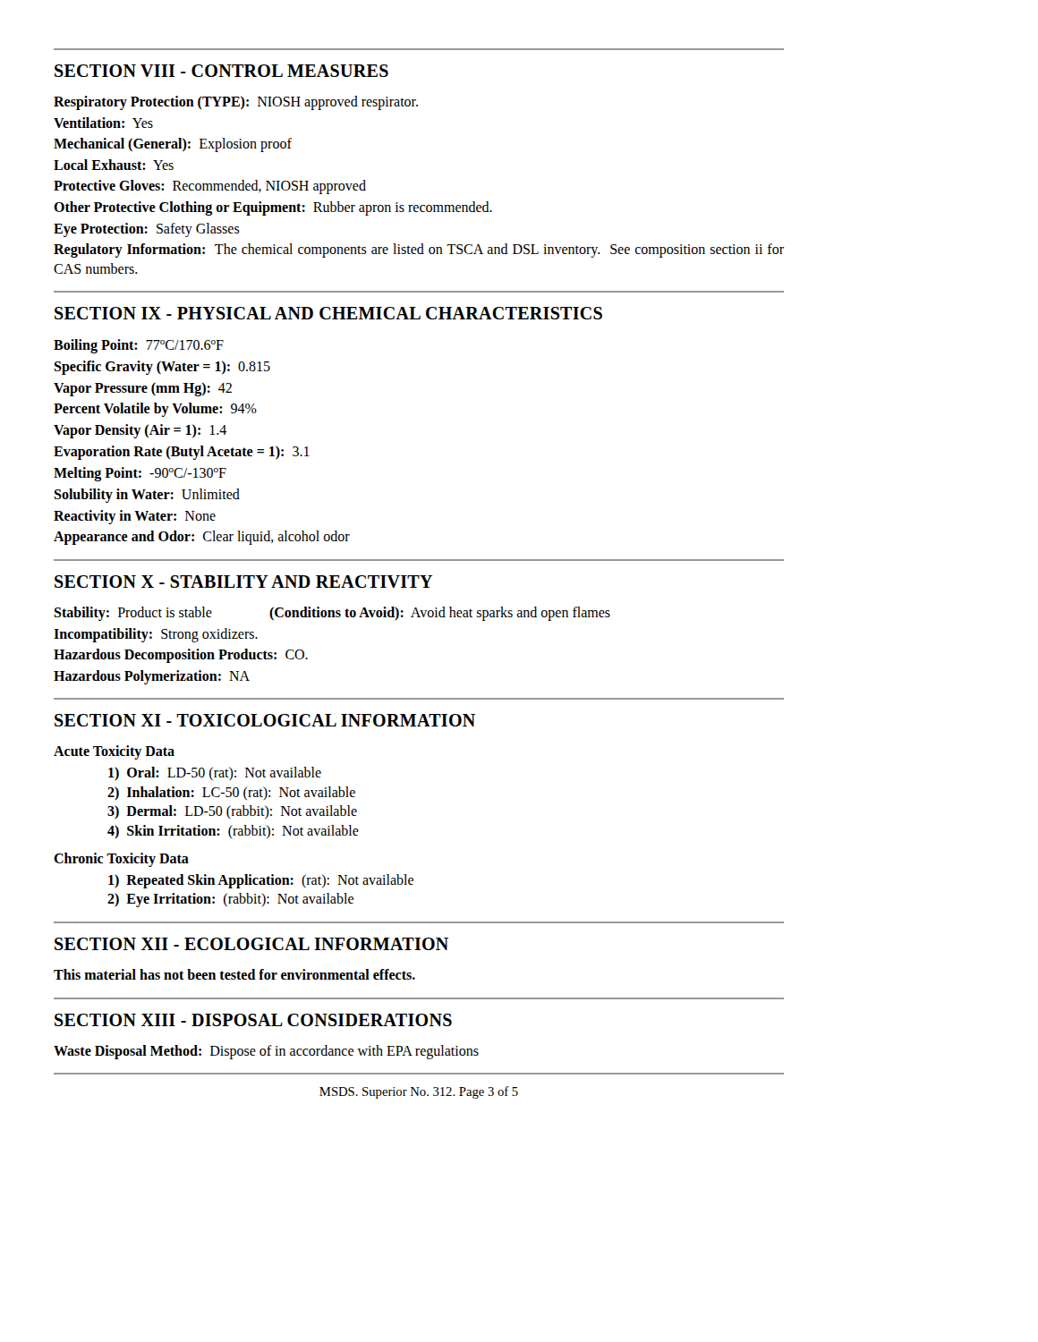SECTION VIII - CONTROL MEASURES
Respiratory Protection (TYPE): NIOSH approved respirator.
Ventilation: Yes
Mechanical (General): Explosion proof
Local Exhaust: Yes
Protective Gloves: Recommended, NIOSH approved
Other Protective Clothing or Equipment: Rubber apron is recommended.
Eye Protection: Safety Glasses
Regulatory Information: The chemical components are listed on TSCA and DSL inventory. See composition section ii for CAS numbers.
SECTION IX - PHYSICAL AND CHEMICAL CHARACTERISTICS
Boiling Point: 77oC/170.6oF
Specific Gravity (Water = 1): 0.815
Vapor Pressure (mm Hg): 42
Percent Volatile by Volume: 94%
Vapor Density (Air = 1): 1.4
Evaporation Rate (Butyl Acetate = 1): 3.1
Melting Point: -90oC/-130oF
Solubility in Water: Unlimited
Reactivity in Water: None
Appearance and Odor: Clear liquid, alcohol odor
SECTION X - STABILITY AND REACTIVITY
Stability: Product is stable (Conditions to Avoid): Avoid heat sparks and open flames
Incompatibility: Strong oxidizers.
Hazardous Decomposition Products: CO.
Hazardous Polymerization: NA
SECTION XI - TOXICOLOGICAL INFORMATION
Acute Toxicity Data
1) Oral: LD-50 (rat): Not available
2) Inhalation: LC-50 (rat): Not available
3) Dermal: LD-50 (rabbit): Not available
4) Skin Irritation: (rabbit): Not available
Chronic Toxicity Data
1) Repeated Skin Application: (rat): Not available
2) Eye Irritation: (rabbit): Not available
SECTION XII - ECOLOGICAL INFORMATION
This material has not been tested for environmental effects.
SECTION XIII - DISPOSAL CONSIDERATIONS
Waste Disposal Method: Dispose of in accordance with EPA regulations
MSDS. Superior No. 312. Page 3 of 5